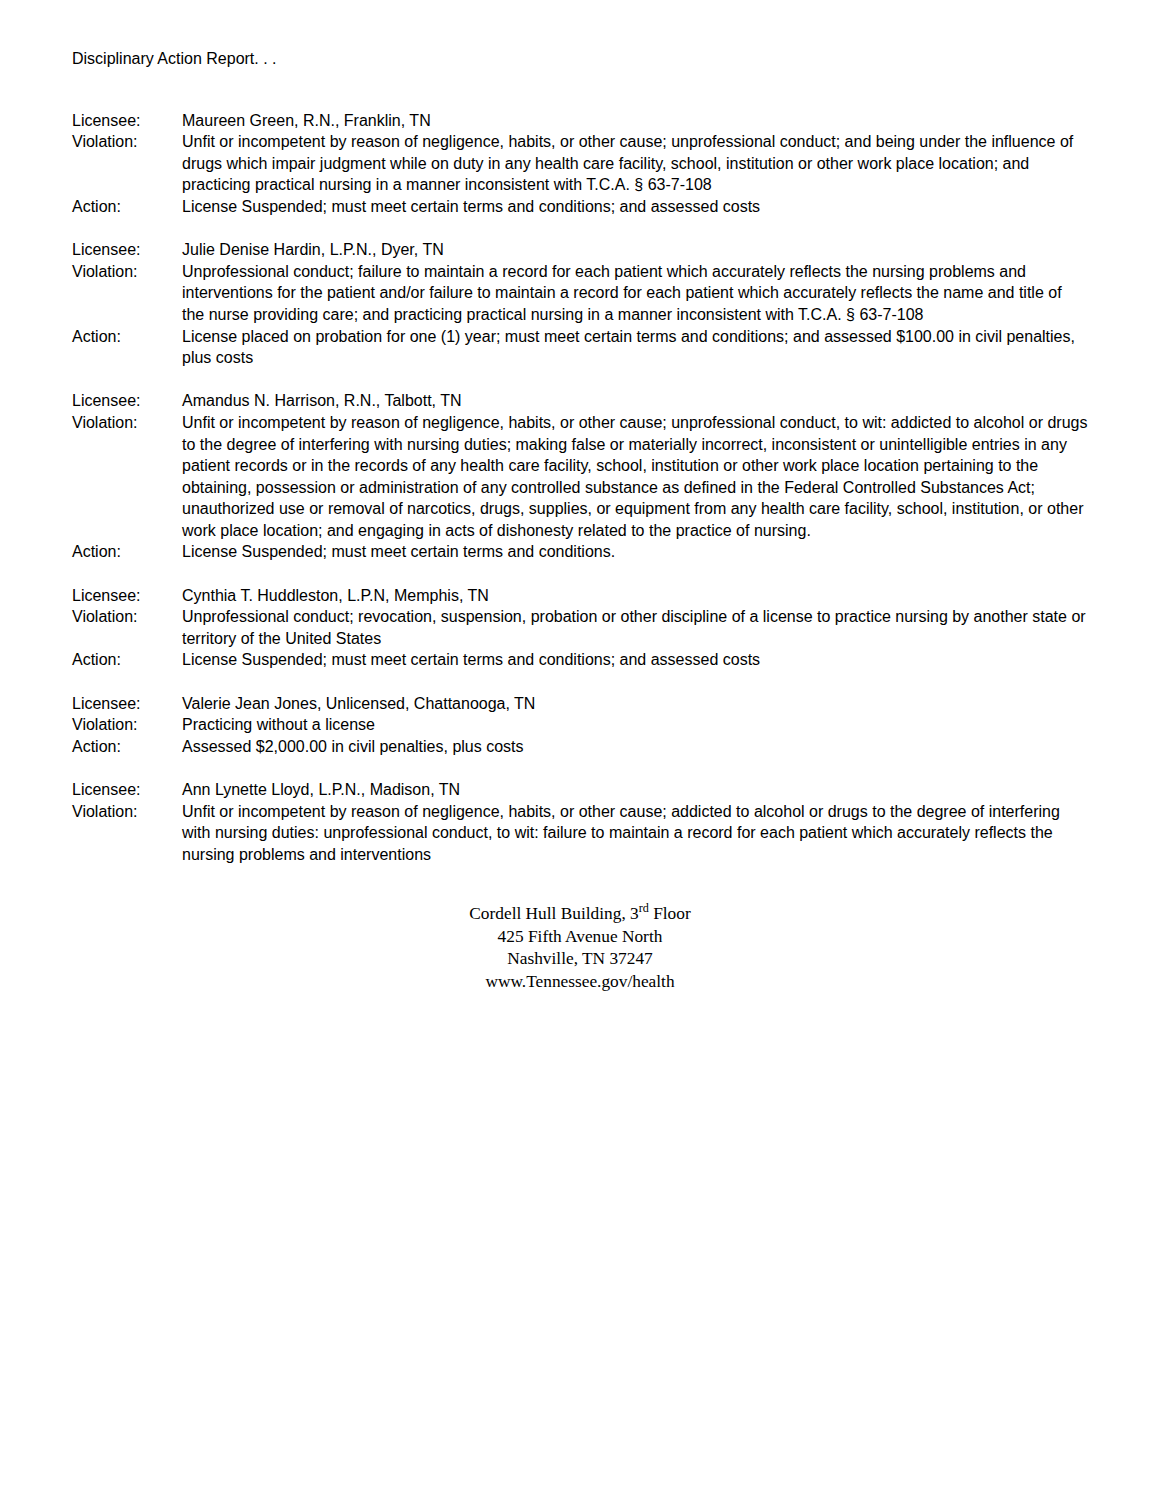Disciplinary Action Report. . .
| Licensee: | Maureen Green, R.N., Franklin, TN |
| Violation: | Unfit or incompetent by reason of negligence, habits, or other cause; unprofessional conduct; and being under the influence of drugs which impair judgment while on duty in any health care facility, school, institution or other work place location; and practicing practical nursing in a manner inconsistent with T.C.A. § 63-7-108 |
| Action: | License Suspended; must meet certain terms and conditions; and assessed costs |
| Licensee: | Julie Denise Hardin, L.P.N., Dyer, TN |
| Violation: | Unprofessional conduct; failure to maintain a record for each patient which accurately reflects the nursing problems and interventions for the patient and/or failure to maintain a record for each patient which accurately reflects the name and title of the nurse providing care; and practicing practical nursing in a manner inconsistent with T.C.A. § 63-7-108 |
| Action: | License placed on probation for one (1) year; must meet certain terms and conditions; and assessed $100.00 in civil penalties, plus costs |
| Licensee: | Amandus N. Harrison, R.N., Talbott, TN |
| Violation: | Unfit or incompetent by reason of negligence, habits, or other cause; unprofessional conduct, to wit: addicted to alcohol or drugs to the degree of interfering with nursing duties; making false or materially incorrect, inconsistent or unintelligible entries in any patient records or in the records of any health care facility, school, institution or other work place location pertaining to the obtaining, possession or administration of any controlled substance as defined in the Federal Controlled Substances Act; unauthorized use or removal of narcotics, drugs, supplies, or equipment from any health care facility, school, institution, or other work place location; and engaging in acts of dishonesty related to the practice of nursing. |
| Action: | License Suspended; must meet certain terms and conditions. |
| Licensee: | Cynthia T. Huddleston, L.P.N, Memphis, TN |
| Violation: | Unprofessional conduct; revocation, suspension, probation or other discipline of a license to practice nursing by another state or territory of the United States |
| Action: | License Suspended; must meet certain terms and conditions; and assessed costs |
| Licensee: | Valerie Jean Jones, Unlicensed, Chattanooga, TN |
| Violation: | Practicing without a license |
| Action: | Assessed $2,000.00 in civil penalties, plus costs |
| Licensee: | Ann Lynette Lloyd, L.P.N., Madison, TN |
| Violation: | Unfit or incompetent by reason of negligence, habits, or other cause; addicted to alcohol or drugs to the degree of interfering with nursing duties: unprofessional conduct, to wit: failure to maintain a record for each patient which accurately reflects the nursing problems and interventions |
Cordell Hull Building, 3rd Floor
425 Fifth Avenue North
Nashville, TN 37247
www.Tennessee.gov/health